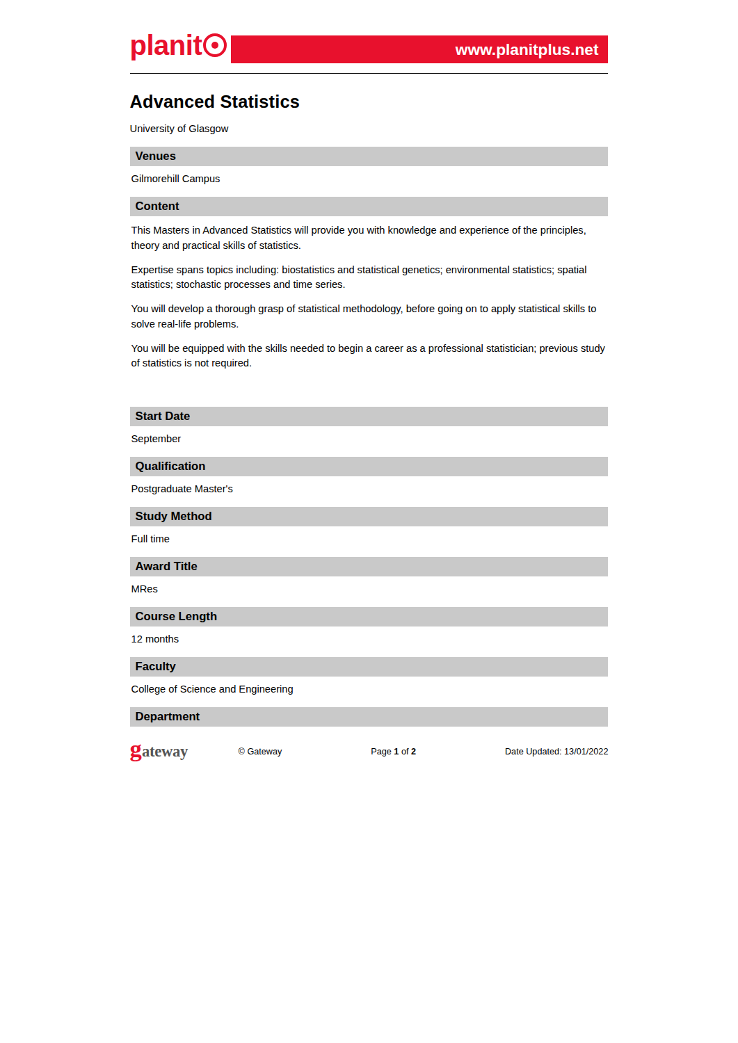planit
www.planitplus.net
Advanced Statistics
University of Glasgow
Venues
Gilmorehill Campus
Content
This Masters in Advanced Statistics will provide you with knowledge and experience of the principles, theory and practical skills of statistics.
Expertise spans topics including: biostatistics and statistical genetics; environmental statistics; spatial statistics; stochastic processes and time series.
You will develop a thorough grasp of statistical methodology, before going on to apply statistical skills to solve real-life problems.
You will be equipped with the skills needed to begin a career as a professional statistician; previous study of statistics is not required.
Start Date
September
Qualification
Postgraduate Master's
Study Method
Full time
Award Title
MRes
Course Length
12 months
Faculty
College of Science and Engineering
Department
gateway
© Gateway
Page 1 of 2
Date Updated: 13/01/2022